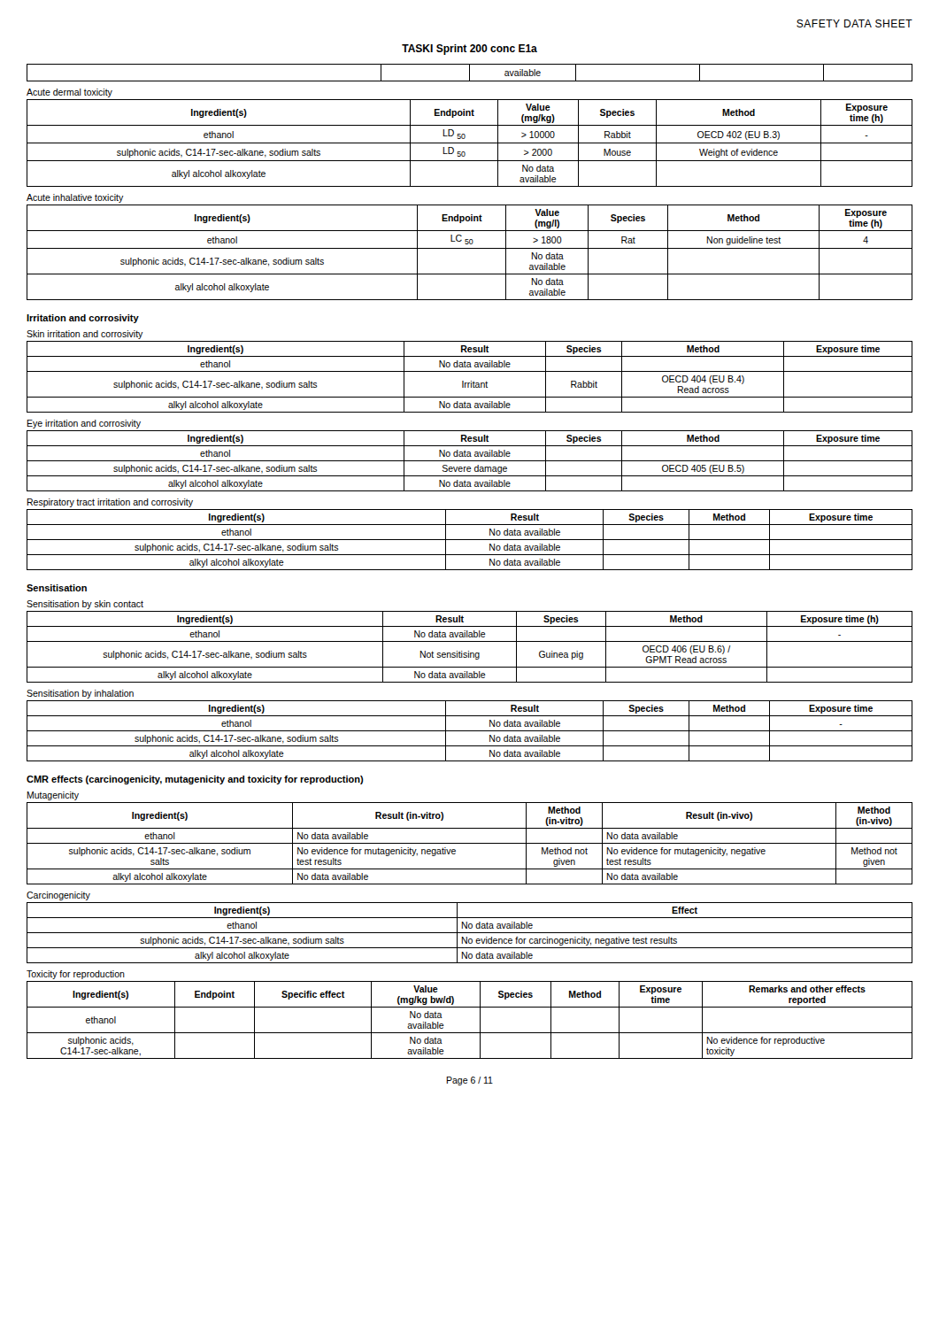SAFETY DATA SHEET
TASKI Sprint 200 conc E1a
| | | available | | | |
Acute dermal toxicity
| Ingredient(s) | Endpoint | Value (mg/kg) | Species | Method | Exposure time (h) |
| --- | --- | --- | --- | --- | --- |
| ethanol | LD 50 | > 10000 | Rabbit | OECD 402 (EU B.3) | - |
| sulphonic acids, C14-17-sec-alkane, sodium salts | LD 50 | > 2000 | Mouse | Weight of evidence | |
| alkyl alcohol alkoxylate | | No data available | | | |
Acute inhalative toxicity
| Ingredient(s) | Endpoint | Value (mg/l) | Species | Method | Exposure time (h) |
| --- | --- | --- | --- | --- | --- |
| ethanol | LC 50 | > 1800 | Rat | Non guideline test | 4 |
| sulphonic acids, C14-17-sec-alkane, sodium salts | | No data available | | | |
| alkyl alcohol alkoxylate | | No data available | | | |
Irritation and corrosivity
Skin irritation and corrosivity
| Ingredient(s) | Result | Species | Method | Exposure time |
| --- | --- | --- | --- | --- |
| ethanol | No data available | | | |
| sulphonic acids, C14-17-sec-alkane, sodium salts | Irritant | Rabbit | OECD 404 (EU B.4) Read across | |
| alkyl alcohol alkoxylate | No data available | | | |
Eye irritation and corrosivity
| Ingredient(s) | Result | Species | Method | Exposure time |
| --- | --- | --- | --- | --- |
| ethanol | No data available | | | |
| sulphonic acids, C14-17-sec-alkane, sodium salts | Severe damage | | OECD 405 (EU B.5) | |
| alkyl alcohol alkoxylate | No data available | | | |
Respiratory tract irritation and corrosivity
| Ingredient(s) | Result | Species | Method | Exposure time |
| --- | --- | --- | --- | --- |
| ethanol | No data available | | | |
| sulphonic acids, C14-17-sec-alkane, sodium salts | No data available | | | |
| alkyl alcohol alkoxylate | No data available | | | |
Sensitisation
Sensitisation by skin contact
| Ingredient(s) | Result | Species | Method | Exposure time (h) |
| --- | --- | --- | --- | --- |
| ethanol | No data available | | | - |
| sulphonic acids, C14-17-sec-alkane, sodium salts | Not sensitising | Guinea pig | OECD 406 (EU B.6) / GPMT Read across | |
| alkyl alcohol alkoxylate | No data available | | | |
Sensitisation by inhalation
| Ingredient(s) | Result | Species | Method | Exposure time |
| --- | --- | --- | --- | --- |
| ethanol | No data available | | | - |
| sulphonic acids, C14-17-sec-alkane, sodium salts | No data available | | | |
| alkyl alcohol alkoxylate | No data available | | | |
CMR effects (carcinogenicity, mutagenicity and toxicity for reproduction)
Mutagenicity
| Ingredient(s) | Result (in-vitro) | Method (in-vitro) | Result (in-vivo) | Method (in-vivo) |
| --- | --- | --- | --- | --- |
| ethanol | No data available | | No data available | |
| sulphonic acids, C14-17-sec-alkane, sodium salts | No evidence for mutagenicity, negative test results | Method not given | No evidence for mutagenicity, negative test results | Method not given |
| alkyl alcohol alkoxylate | No data available | | No data available | |
Carcinogenicity
| Ingredient(s) | Effect |
| --- | --- |
| ethanol | No data available |
| sulphonic acids, C14-17-sec-alkane, sodium salts | No evidence for carcinogenicity, negative test results |
| alkyl alcohol alkoxylate | No data available |
Toxicity for reproduction
| Ingredient(s) | Endpoint | Specific effect | Value (mg/kg bw/d) | Species | Method | Exposure time | Remarks and other effects reported |
| --- | --- | --- | --- | --- | --- | --- | --- |
| ethanol | | | No data available | | | | |
| sulphonic acids, C14-17-sec-alkane, | | | No data available | | | | No evidence for reproductive toxicity |
Page 6 / 11